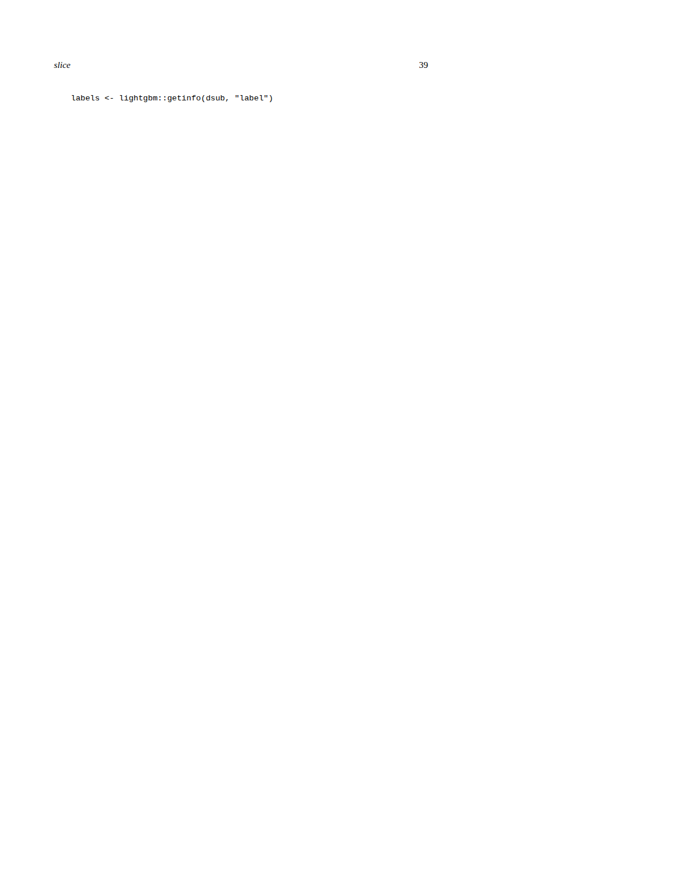slice 39
labels <- lightgbm::getinfo(dsub, "label")